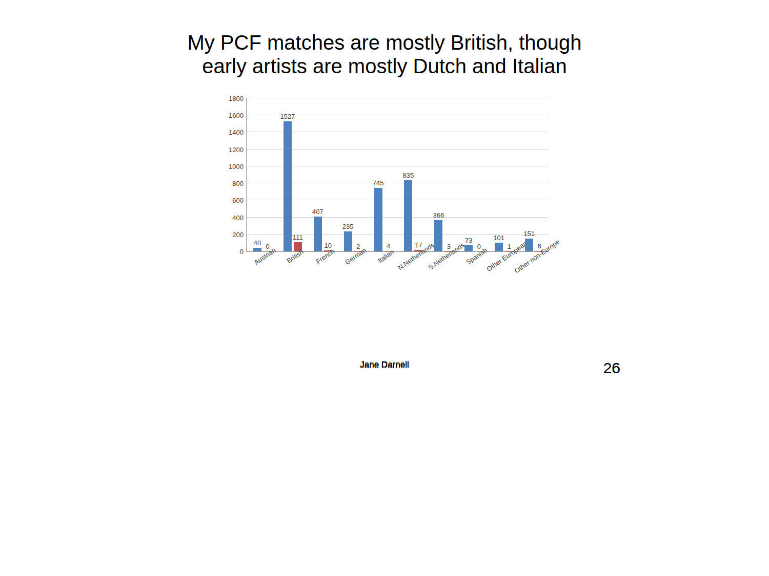My PCF matches are mostly British, though
early artists are mostly Dutch and Italian
0
200
400
600
800
1000
1200
1400
1600
1800
40
0
Austrian
1527
111
British
407
10
French
235
2
German
745
4
Italian
835
17
N.Netherlands
366
3
S.Netherlands
73
0
Spanish
101
1
Other European
151
6
Other non-Europe
Jane Darnell Jane Darnell
6 26